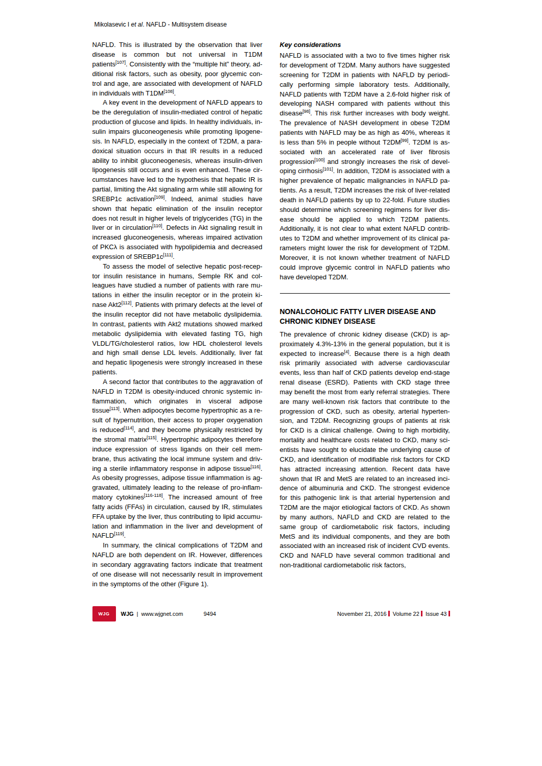Mikolasevic I et al. NAFLD - Multisystem disease
NAFLD. This is illustrated by the observation that liver disease is common but not universal in T1DM patients[107]. Consistently with the “multiple hit” theory, additional risk factors, such as obesity, poor glycemic control and age, are associated with development of NAFLD in individuals with T1DM[108].
A key event in the development of NAFLD appears to be the deregulation of insulin-mediated control of hepatic production of glucose and lipids. In healthy individuals, insulin impairs gluconeogenesis while promoting lipogenesis. In NAFLD, especially in the context of T2DM, a paradoxical situation occurs in that IR results in a reduced ability to inhibit gluconeogenesis, whereas insulin-driven lipogenesis still occurs and is even enhanced. These circumstances have led to the hypothesis that hepatic IR is partial, limiting the Akt signaling arm while still allowing for SREBP1c activation[109]. Indeed, animal studies have shown that hepatic elimination of the insulin receptor does not result in higher levels of triglycerides (TG) in the liver or in circulation[110]. Defects in Akt signaling result in increased gluconeogenesis, whereas impaired activation of PKCλ is associated with hypolipidemia and decreased expression of SREBP1c[111].
To assess the model of selective hepatic post-receptor insulin resistance in humans, Semple RK and colleagues have studied a number of patients with rare mutations in either the insulin receptor or in the protein kinase Akt2[112]. Patients with primary defects at the level of the insulin receptor did not have metabolic dyslipidemia. In contrast, patients with Akt2 mutations showed marked metabolic dyslipidemia with elevated fasting TG, high VLDL/TG/cholesterol ratios, low HDL cholesterol levels and high small dense LDL levels. Additionally, liver fat and hepatic lipogenesis were strongly increased in these patients.
A second factor that contributes to the aggravation of NAFLD in T2DM is obesity-induced chronic systemic inflammation, which originates in visceral adipose tissue[113]. When adipocytes become hypertrophic as a result of hypernutrition, their access to proper oxygenation is reduced[114], and they become physically restricted by the stromal matrix[115]. Hypertrophic adipocytes therefore induce expression of stress ligands on their cell membrane, thus activating the local immune system and driving a sterile inflammatory response in adipose tissue[116]. As obesity progresses, adipose tissue inflammation is aggravated, ultimately leading to the release of pro-inflammatory cytokines[116-118]. The increased amount of free fatty acids (FFAs) in circulation, caused by IR, stimulates FFA uptake by the liver, thus contributing to lipid accumulation and inflammation in the liver and development of NAFLD[119].
In summary, the clinical complications of T2DM and NAFLD are both dependent on IR. However, differences in secondary aggravating factors indicate that treatment of one disease will not necessarily result in improvement in the symptoms of the other (Figure 1).
Key considerations
NAFLD is associated with a two to five times higher risk for development of T2DM. Many authors have suggested screening for T2DM in patients with NAFLD by periodically performing simple laboratory tests. Additionally, NAFLD patients with T2DM have a 2.6-fold higher risk of developing NASH compared with patients without this disease[98]. This risk further increases with body weight. The prevalence of NASH development in obese T2DM patients with NAFLD may be as high as 40%, whereas it is less than 5% in people without T2DM[99]. T2DM is associated with an accelerated rate of liver fibrosis progression[100] and strongly increases the risk of developing cirrhosis[101]. In addition, T2DM is associated with a higher prevalence of hepatic malignancies in NAFLD patients. As a result, T2DM increases the risk of liver-related death in NAFLD patients by up to 22-fold. Future studies should determine which screening regimens for liver disease should be applied to which T2DM patients. Additionally, it is not clear to what extent NAFLD contributes to T2DM and whether improvement of its clinical parameters might lower the risk for development of T2DM. Moreover, it is not known whether treatment of NAFLD could improve glycemic control in NAFLD patients who have developed T2DM.
NONALCOHOLIC FATTY LIVER DISEASE AND CHRONIC KIDNEY DISEASE
The prevalence of chronic kidney disease (CKD) is approximately 4.3%-13% in the general population, but it is expected to increase[4]. Because there is a high death risk primarily associated with adverse cardiovascular events, less than half of CKD patients develop end-stage renal disease (ESRD). Patients with CKD stage three may benefit the most from early referral strategies. There are many well-known risk factors that contribute to the progression of CKD, such as obesity, arterial hypertension, and T2DM. Recognizing groups of patients at risk for CKD is a clinical challenge. Owing to high morbidity, mortality and healthcare costs related to CKD, many scientists have sought to elucidate the underlying cause of CKD, and identification of modifiable risk factors for CKD has attracted increasing attention. Recent data have shown that IR and MetS are related to an increased incidence of albuminuria and CKD. The strongest evidence for this pathogenic link is that arterial hypertension and T2DM are the major etiological factors of CKD. As shown by many authors, NAFLD and CKD are related to the same group of cardiometabolic risk factors, including MetS and its individual components, and they are both associated with an increased risk of incident CVD events. CKD and NAFLD have several common traditional and non-traditional cardiometabolic risk factors,
WJG
WJG | www.wjgnet.com 9494 November 21, 2016 Volume 22 Issue 43